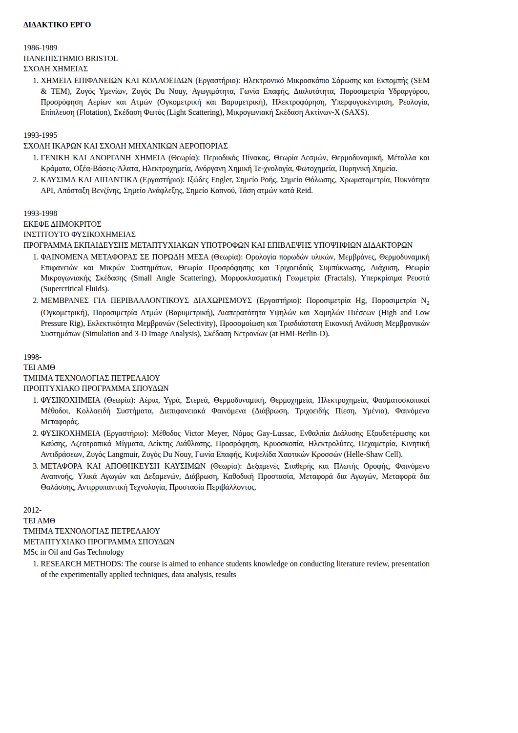ΔΙΔΑΚΤΙΚΟ ΕΡΓΟ
1986-1989
ΠΑΝΕΠΙΣΤΗΜΙΟ BRISTOL
ΣΧΟΛΗ ΧΗΜΕΙΑΣ
ΧΗΜΕΙΑ ΕΠΙΦΑΝΕΙΩΝ ΚΑΙ ΚΟΛΛΟΕΙΔΩΝ (Εργαστήριο): Ηλεκτρονικό Μικροσκόπιο Σάρωσης και Εκπομπής (SEM & TEM), Ζυγός Υμενίων, Ζυγός Du Nouy, Αγωγιμότητα, Γωνία Επαφής, Διαλυτότητα, Ποροσιμετρία Υδραργύρου, Προσρόφηση Αερίων και Ατμών (Ογκομετρική και Βαρυμετρική), Ηλεκτροφόρηση, Υπερφυγοκέντριση, Ρεολογία, Επίπλευση (Flotation), Σκέδαση Φωτός (Light Scattering), Μικρογωνιακή Σκέδαση Ακτίνων-Χ (SAXS).
1993-1995
ΣΧΟΛΗ ΙΚΑΡΩΝ ΚΑΙ ΣΧΟΛΗ ΜΗΧΑΝΙΚΩΝ ΑΕΡΟΠΟΡΙΑΣ
ΓΕΝΙΚΗ ΚΑΙ ΑΝΟΡΓΑΝΗ ΧΗΜΕΙΑ (Θεωρία): Περιοδικός Πίνακας, Θεωρία Δεσμών, Θερμοδυναμική, Μέταλλα και Κράματα, Οξέα-Βάσεις-Άλατα, Ηλεκτροχημεία, Ανόργανη Χημική Τε-χνολογία, Φωτοχημεία, Πυρηνική Χημεία.
ΚΑΥΣΙΜΑ ΚΑΙ ΛΙΠΑΝΤΙΚΑ (Εργαστήριο): Ιξώδες Engler, Σημείο Ροής, Σημείο Θόλωσης, Χρωματομετρία, Πυκνότητα API, Απόσταξη Βενζίνης, Σημείο Ανάφλεξης, Σημείο Καπνού, Τάση ατμών κατά Reid.
1993-1998
ΕΚΕΦΕ ΔΗΜΟΚΡΙΤΟΣ
ΙΝΣΤΙΤΟΥΤΟ ΦΥΣΙΚΟΧΗΜΕΙΑΣ
ΠΡΟΓΡΑΜΜΑ ΕΚΠΑΙΔΕΥΣΗΣ ΜΕΤΑΠΤΥΧΙΑΚΩΝ ΥΠΟΤΡΟΦΩΝ ΚΑΙ ΕΠΙΒΛΕΨΗΣ ΥΠΟΨΗΦΙΩΝ ΔΙΔΑΚΤΟΡΩΝ
ΦΑΙΝΟΜΕΝΑ ΜΕΤΑΦΟΡΑΣ ΣΕ ΠΟΡΩΔΗ ΜΕΣΑ (Θεωρία): Ορολογία πορωδών υλικών, Μεμβράνες, Θερμοδυναμική Επιφανειών και Μικρών Συστημάτων, Θεωρία Προσρόφησης και Τριχοειδούς Συμπύκνωσης, Διάχυση, Θεωρία Μικρογωνιακής Σκέδασης (Small Angle Scattering), Μορφοκλασματική Γεωμετρία (Fractals), Υπερκρίσιμα Ρευστά (Supercritical Fluids).
ΜΕΜΒΡΑΝΕΣ ΓΙΑ ΠΕΡΙΒΑΛΛΟΝΤΙΚΟΥΣ ΔΙΑΧΩΡΙΣΜΟΥΣ (Εργαστήριο): Ποροσιμετρία Hg, Ποροσιμετρία N2 (Ογκομετρική), Ποροσιμετρία Ατμών (Βαρυμετρική), Διαπερατότητα Υψηλών και Χαμηλών Πιέσεων (High and Low Pressure Rig), Εκλεκτικότητα Μεμβρανών (Selectivity), Προσομοίωση και Τρισδιάστατη Εικονική Ανάλυση Μεμβρανικών Συστημάτων (Simulation and 3-D Image Analysis), Σκέδαση Νετρονίων (at HMI-Berlin-D).
1998-
ΤΕΙ ΑΜΘ
ΤΜΗΜΑ ΤΕΧΝΟΛΟΓΙΑΣ ΠΕΤΡΕΛΑΙΟΥ
ΠΡΟΠΤΥΧΙΑΚΟ ΠΡΟΓΡΑΜΜΑ ΣΠΟΥΔΩΝ
ΦΥΣΙΚΟΧΗΜΕΙΑ (Θεωρία): Αέρια, Υγρά, Στερεά, Θερμοδυναμική, Θερμοχημεία, Ηλεκτροχημεία, Φασματοσκοπικοί Μέθοδοι, Κολλοειδή Συστήματα, Διεπιφανειακά Φαινόμενα (Διάβρωση, Τριχοειδής Πίεση, Υμένια), Φαινόμενα Μεταφοράς.
ΦΥΣΙΚΟΧΗΜΕΙΑ (Εργαστήριο): Μέθοδος Victor Meyer, Νόμος Gay-Lussac, Ενθαλπία Διάλυσης Εξουδετέρωσης και Καύσης, Αζεοτροπικά Μίγματα, Δείκτης Διάθλασης, Προσρόφηση, Κρυοσκοπία, Ηλεκτρολύτες, Πεχαμετρία, Κινητική Αντιδράσεων, Ζυγός Langmuir, Ζυγός Du Nouy, Γωνία Επαφής, Κυψελίδα Χαοτικών Κροσσών (Helle-Shaw Cell).
ΜΕΤΑΦΟΡΑ ΚΑΙ ΑΠΟΘΗΚΕΥΣΗ ΚΑΥΣΙΜΩΝ (Θεωρία): Δεξαμενές Σταθερής και Πλωτής Οροφής, Φαινόμενο Αναπνοής, Υλικά Αγωγών και Δεξαμενών, Διάβρωση, Καθοδική Προστασία, Μεταφορά δια Αγωγών, Μεταφορά δια Θαλάσσης, Αντιρρυπαντική Τεχνολογία, Προστασία Περιβάλλοντος.
2012-
ΤΕΙ ΑΜΘ
ΤΜΗΜΑ ΤΕΧΝΟΛΟΓΙΑΣ ΠΕΤΡΕΛΑΙΟΥ
ΜΕΤΑΠΤΥΧΙΑΚΟ ΠΡΟΓΡΑΜΜΑ ΣΠΟΥΔΩΝ
MSc in Oil and Gas Technology
RESEARCH METHODS: The course is aimed to enhance students knowledge on conducting literature review, presentation of the experimentally applied techniques, data analysis, results